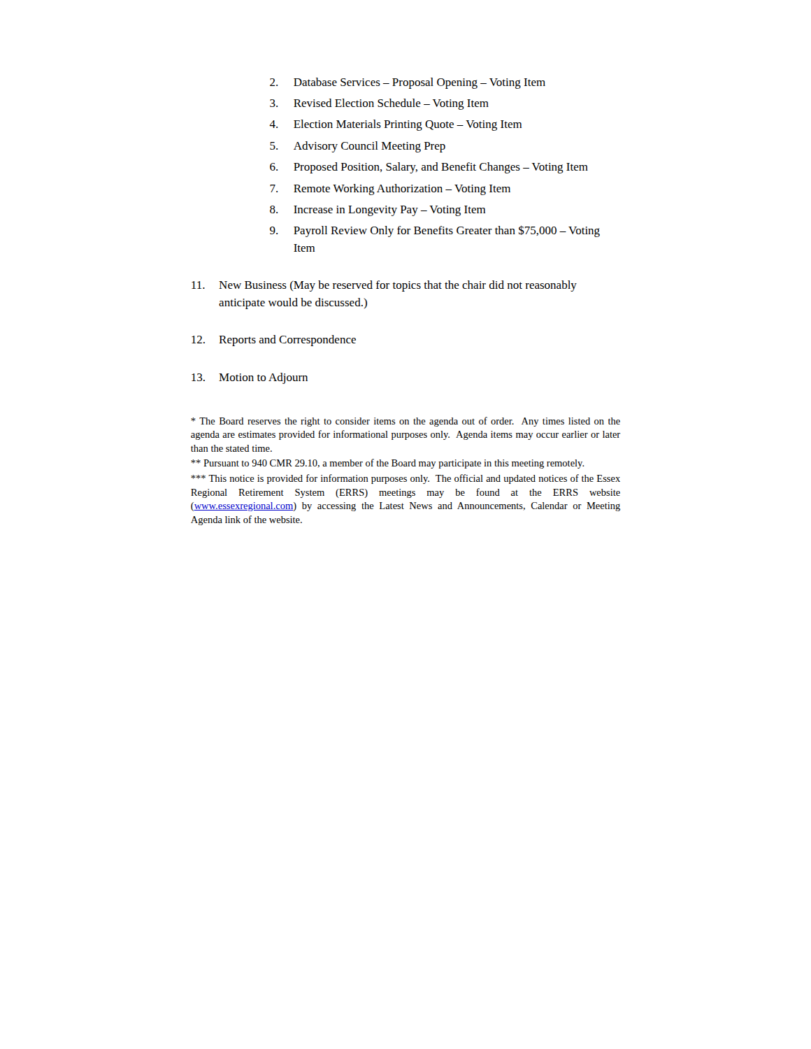Database Services – Proposal Opening – Voting Item
Revised Election Schedule – Voting Item
Election Materials Printing Quote – Voting Item
Advisory Council Meeting Prep
Proposed Position, Salary, and Benefit Changes – Voting Item
Remote Working Authorization – Voting Item
Increase in Longevity Pay – Voting Item
Payroll Review Only for Benefits Greater than $75,000 – Voting Item
11. New Business (May be reserved for topics that the chair did not reasonably anticipate would be discussed.)
12. Reports and Correspondence
13. Motion to Adjourn
* The Board reserves the right to consider items on the agenda out of order. Any times listed on the agenda are estimates provided for informational purposes only. Agenda items may occur earlier or later than the stated time.
** Pursuant to 940 CMR 29.10, a member of the Board may participate in this meeting remotely.
*** This notice is provided for information purposes only. The official and updated notices of the Essex Regional Retirement System (ERRS) meetings may be found at the ERRS website (www.essexregional.com) by accessing the Latest News and Announcements, Calendar or Meeting Agenda link of the website.